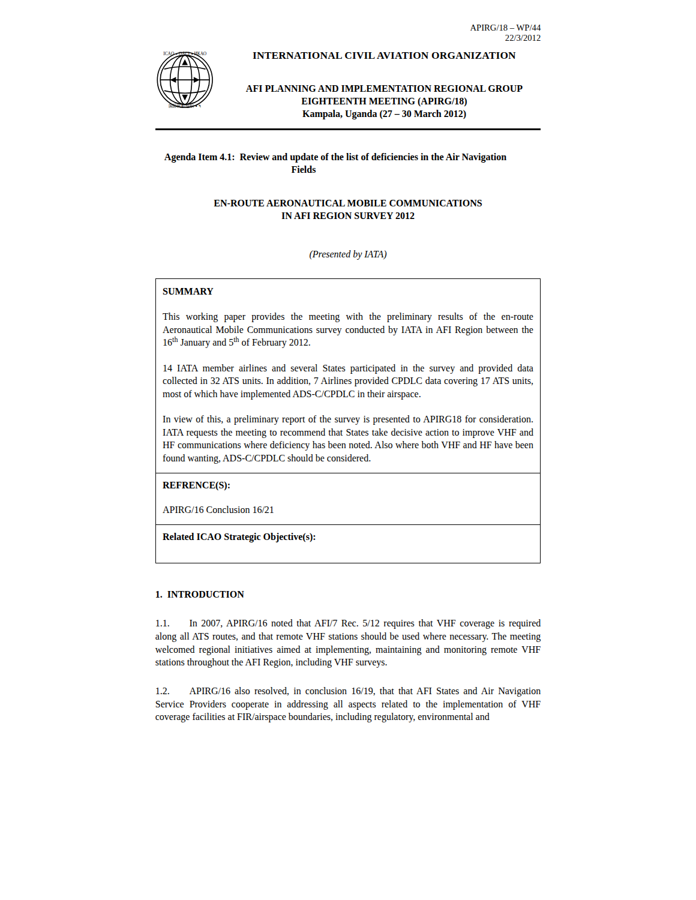APIRG/18 – WP/44
22/3/2012
ICAO ∘ OACI ∘ ИКАО 国际民航组织 ∘ ٩
INTERNATIONAL CIVIL AVIATION ORGANIZATION
AFI PLANNING AND IMPLEMENTATION REGIONAL GROUP
EIGHTEENTH MEETING (APIRG/18)
Kampala, Uganda (27 – 30 March 2012)
Agenda Item 4.1: Review and update of the list of deficiencies in the Air Navigation Fields
EN-ROUTE AERONAUTICAL MOBILE COMMUNICATIONS
IN AFI REGION SURVEY 2012
(Presented by IATA)
| SUMMARY This working paper provides the meeting with the preliminary results of the en-route Aeronautical Mobile Communications survey conducted by IATA in AFI Region between the 16 th January and 5 th of February 2012. 14 IATA member airlines and several States participated in the survey and provided data collected in 32 ATS units. In addition, 7 Airlines provided CPDLC data covering 17 ATS units, most of which have implemented ADS-C/CPDLC in their airspace. In view of this, a preliminary report of the survey is presented to APIRG18 for consideration. IATA requests the meeting to recommend that States take decisive action to improve VHF and HF communications where deficiency has been noted. Also where both VHF and HF have been found wanting, ADS-C/CPDLC should be considered. |
| REFRENCE(S): APIRG/16 Conclusion 16/21 |
| Related ICAO Strategic Objective(s): |
1. INTRODUCTION
1.1. In 2007, APIRG/16 noted that AFI/7 Rec. 5/12 requires that VHF coverage is required along all ATS routes, and that remote VHF stations should be used where necessary. The meeting welcomed regional initiatives aimed at implementing, maintaining and monitoring remote VHF stations throughout the AFI Region, including VHF surveys.
1.2. APIRG/16 also resolved, in conclusion 16/19, that that AFI States and Air Navigation Service Providers cooperate in addressing all aspects related to the implementation of VHF coverage facilities at FIR/airspace boundaries, including regulatory, environmental and